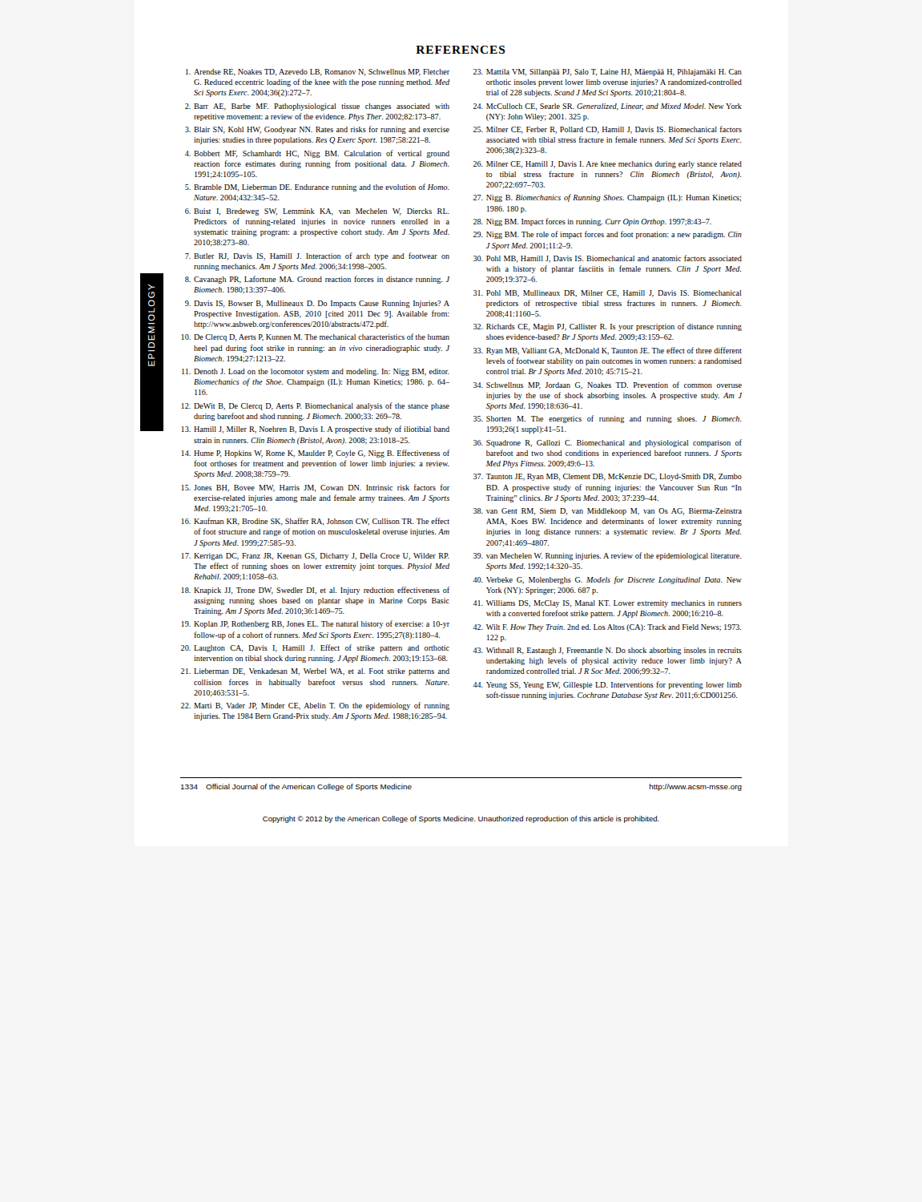REFERENCES
EPIDEMIOLOGY
Arendse RE, Noakes TD, Azevedo LB, Romanov N, Schwellnus MP, Fletcher G. Reduced eccentric loading of the knee with the pose running method. Med Sci Sports Exerc. 2004;36(2):272–7.
Barr AE, Barbe MF. Pathophysiological tissue changes associated with repetitive movement: a review of the evidence. Phys Ther. 2002;82:173–87.
Blair SN, Kohl HW, Goodyear NN. Rates and risks for running and exercise injuries: studies in three populations. Res Q Exerc Sport. 1987;58:221–8.
Bobbert MF, Schamhardt HC, Nigg BM. Calculation of vertical ground reaction force estimates during running from positional data. J Biomech. 1991;24:1095–105.
Bramble DM, Lieberman DE. Endurance running and the evolution of Homo. Nature. 2004;432:345–52.
Buist I, Bredeweg SW, Lemmink KA, van Mechelen W, Diercks RL. Predictors of running-related injuries in novice runners enrolled in a systematic training program: a prospective cohort study. Am J Sports Med. 2010;38:273–80.
Butler RJ, Davis IS, Hamill J. Interaction of arch type and footwear on running mechanics. Am J Sports Med. 2006;34:1998–2005.
Cavanagh PR, Lafortune MA. Ground reaction forces in distance running. J Biomech. 1980;13:397–406.
Davis IS, Bowser B, Mullineaux D. Do Impacts Cause Running Injuries? A Prospective Investigation. ASB, 2010 [cited 2011 Dec 9]. Available from: http://www.asbweb.org/conferences/2010/abstracts/472.pdf.
De Clercq D, Aerts P, Kunnen M. The mechanical characteristics of the human heel pad during foot strike in running: an in vivo cineradiographic study. J Biomech. 1994;27:1213–22.
Denoth J. Load on the locomotor system and modeling. In: Nigg BM, editor. Biomechanics of the Shoe. Champaign (IL): Human Kinetics; 1986. p. 64–116.
DeWit B, De Clercq D, Aerts P. Biomechanical analysis of the stance phase during barefoot and shod running. J Biomech. 2000;33: 269–78.
Hamill J, Miller R, Noehren B, Davis I. A prospective study of iliotibial band strain in runners. Clin Biomech (Bristol, Avon). 2008; 23:1018–25.
Hume P, Hopkins W, Rome K, Maulder P, Coyle G, Nigg B. Effectiveness of foot orthoses for treatment and prevention of lower limb injuries: a review. Sports Med. 2008;38:759–79.
Jones BH, Bovee MW, Harris JM, Cowan DN. Intrinsic risk factors for exercise-related injuries among male and female army trainees. Am J Sports Med. 1993;21:705–10.
Kaufman KR, Brodine SK, Shaffer RA, Johnson CW, Cullison TR. The effect of foot structure and range of motion on musculoskeletal overuse injuries. Am J Sports Med. 1999;27:585–93.
Kerrigan DC, Franz JR, Keenan GS, Dicharry J, Della Croce U, Wilder RP. The effect of running shoes on lower extremity joint torques. Physiol Med Rehabil. 2009;1:1058–63.
Knapick JJ, Trone DW, Swedler DI, et al. Injury reduction effectiveness of assigning running shoes based on plantar shape in Marine Corps Basic Training. Am J Sports Med. 2010;36:1469–75.
Koplan JP, Rothenberg RB, Jones EL. The natural history of exercise: a 10-yr follow-up of a cohort of runners. Med Sci Sports Exerc. 1995;27(8):1180–4.
Laughton CA, Davis I, Hamill J. Effect of strike pattern and orthotic intervention on tibial shock during running. J Appl Biomech. 2003;19:153–68.
Lieberman DE, Venkadesan M, Werbel WA, et al. Foot strike patterns and collision forces in habitually barefoot versus shod runners. Nature. 2010;463:531–5.
Marti B, Vader JP, Minder CE, Abelin T. On the epidemiology of running injuries. The 1984 Bern Grand-Prix study. Am J Sports Med. 1988;16:285–94.
Mattila VM, Sillanpää PJ, Salo T, Laine HJ, Mäenpää H, Pihlajamäki H. Can orthotic insoles prevent lower limb overuse injuries? A randomized-controlled trial of 228 subjects. Scand J Med Sci Sports. 2010;21:804–8.
McCulloch CE, Searle SR. Generalized, Linear, and Mixed Model. New York (NY): John Wiley; 2001. 325 p.
Milner CE, Ferber R, Pollard CD, Hamill J, Davis IS. Biomechanical factors associated with tibial stress fracture in female runners. Med Sci Sports Exerc. 2006;38(2):323–8.
Milner CE, Hamill J, Davis I. Are knee mechanics during early stance related to tibial stress fracture in runners? Clin Biomech (Bristol, Avon). 2007;22:697–703.
Nigg B. Biomechanics of Running Shoes. Champaign (IL): Human Kinetics; 1986. 180 p.
Nigg BM. Impact forces in running. Curr Opin Orthop. 1997;8:43–7.
Nigg BM. The role of impact forces and foot pronation: a new paradigm. Clin J Sport Med. 2001;11:2–9.
Pohl MB, Hamill J, Davis IS. Biomechanical and anatomic factors associated with a history of plantar fasciitis in female runners. Clin J Sport Med. 2009;19:372–6.
Pohl MB, Mullineaux DR, Milner CE, Hamill J, Davis IS. Biomechanical predictors of retrospective tibial stress fractures in runners. J Biomech. 2008;41:1160–5.
Richards CE, Magin PJ, Callister R. Is your prescription of distance running shoes evidence-based? Br J Sports Med. 2009;43:159–62.
Ryan MB, Valliant GA, McDonald K, Taunton JE. The effect of three different levels of footwear stability on pain outcomes in women runners: a randomised control trial. Br J Sports Med. 2010; 45:715–21.
Schwellnus MP, Jordaan G, Noakes TD. Prevention of common overuse injuries by the use of shock absorbing insoles. A prospective study. Am J Sports Med. 1990;18:636–41.
Shorten M. The energetics of running and running shoes. J Biomech. 1993;26(1 suppl):41–51.
Squadrone R, Gallozi C. Biomechanical and physiological comparison of barefoot and two shod conditions in experienced barefoot runners. J Sports Med Phys Fitness. 2009;49:6–13.
Taunton JE, Ryan MB, Clement DB, McKenzie DC, Lloyd-Smith DR, Zumbo BD. A prospective study of running injuries: the Vancouver Sun Run “In Training” clinics. Br J Sports Med. 2003; 37:239–44.
van Gent RM, Siem D, van Middlekoop M, van Os AG, Bierma-Zeinstra AMA, Koes BW. Incidence and determinants of lower extremity running injuries in long distance runners: a systematic review. Br J Sports Med. 2007;41:469–4807.
van Mechelen W. Running injuries. A review of the epidemiological literature. Sports Med. 1992;14:320–35.
Verbeke G, Molenberghs G. Models for Discrete Longitudinal Data. New York (NY): Springer; 2006. 687 p.
Williams DS, McClay IS, Manal KT. Lower extremity mechanics in runners with a converted forefoot strike pattern. J Appl Biomech. 2000;16:210–8.
Wilt F. How They Train. 2nd ed. Los Altos (CA): Track and Field News; 1973. 122 p.
Withnall R, Eastaugh J, Freemantle N. Do shock absorbing insoles in recruits undertaking high levels of physical activity reduce lower limb injury? A randomized controlled trial. J R Soc Med. 2006;99:32–7.
Yeung SS, Yeung EW, Gillespie LD. Interventions for preventing lower limb soft-tissue running injuries. Cochrane Database Syst Rev. 2011;6:CD001256.
1334 Official Journal of the American College of Sports Medicine
http://www.acsm-msse.org
Copyright © 2012 by the American College of Sports Medicine. Unauthorized reproduction of this article is prohibited.